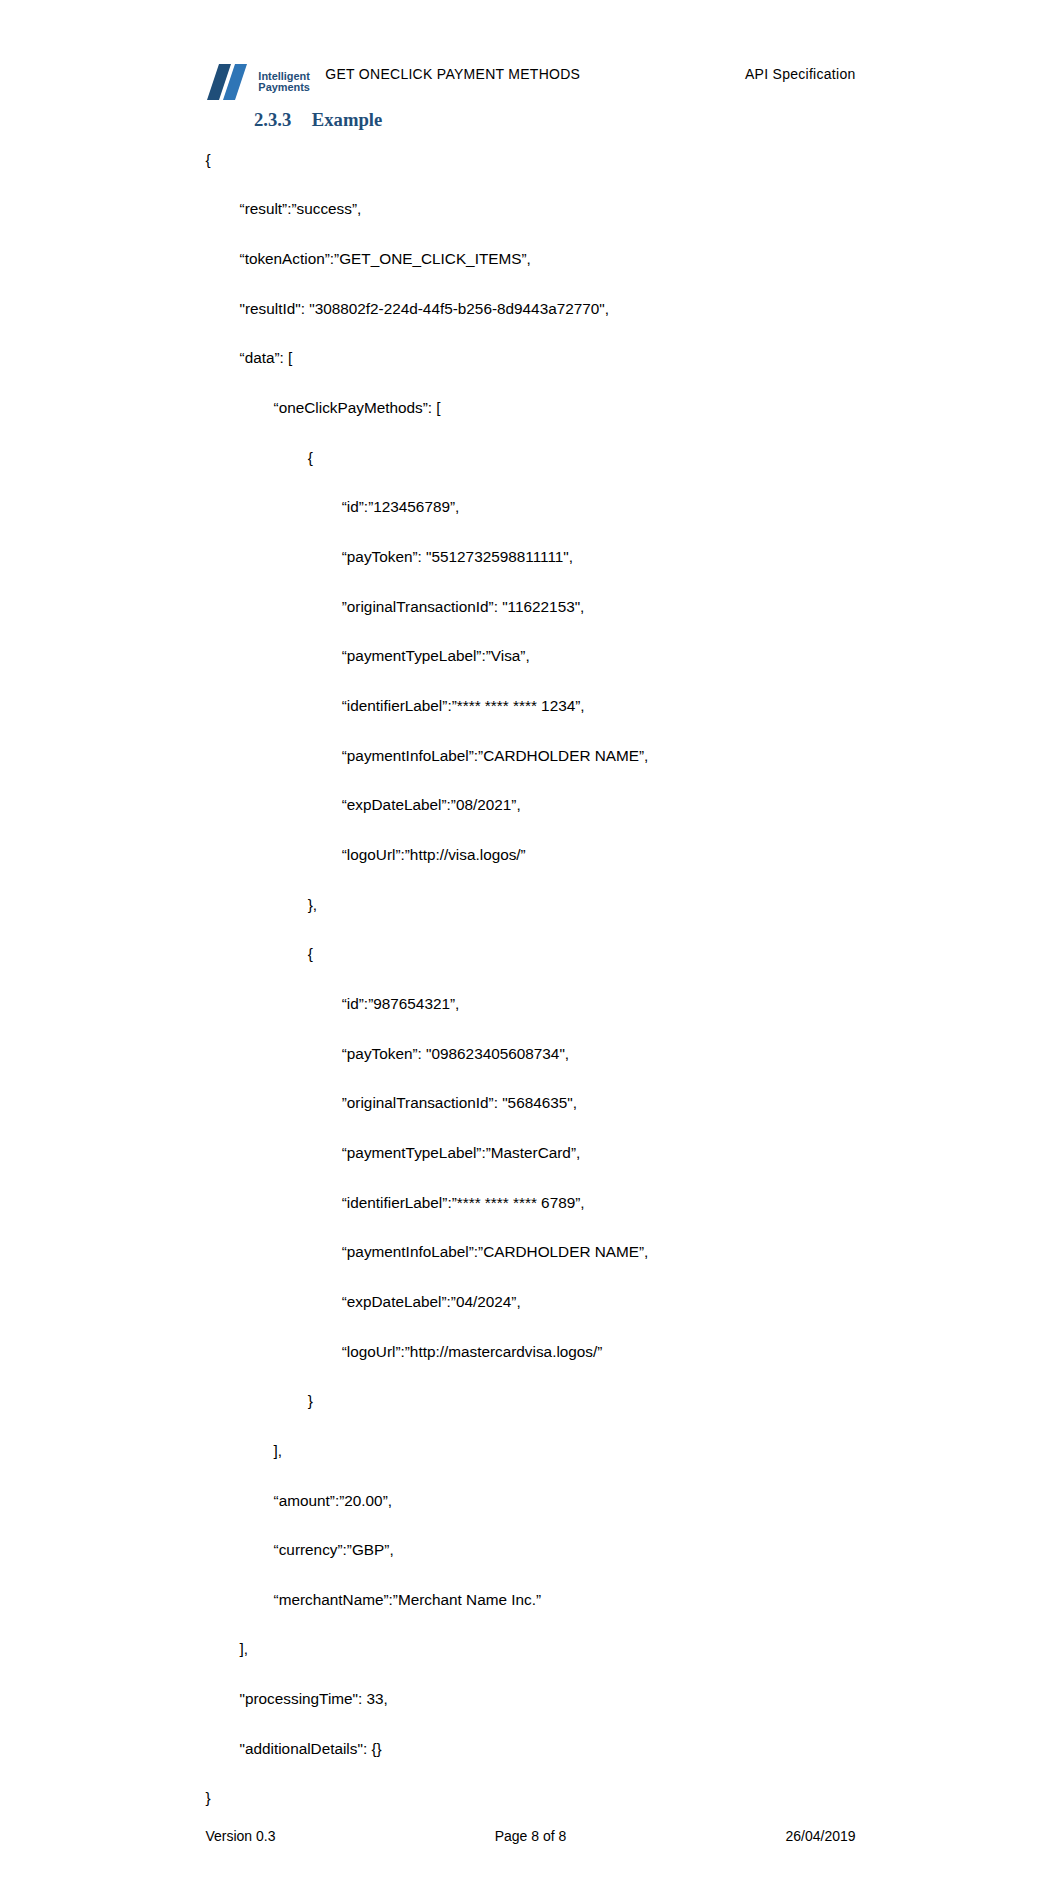Intelligent Payments
GET ONECLICK PAYMENT METHODS
API Specification
2.3.3 Example
{

        “result”:”success”,

        “tokenAction”:”GET_ONE_CLICK_ITEMS”,

        "resultId": "308802f2-224d-44f5-b256-8d9443a72770",

        “data”: [

                “oneClickPayMethods”: [

                        {

                                “id”:”123456789”,

                                “payToken”: "5512732598811111",

                                ”originalTransactionId”: "11622153",

                                “paymentTypeLabel”:”Visa”,

                                “identifierLabel”:”**** **** **** 1234”,

                                “paymentInfoLabel”:”CARDHOLDER NAME”,

                                “expDateLabel”:”08/2021”,

                                “logoUrl”:”http://visa.logos/”

                        },

                        {

                                “id”:”987654321”,

                                “payToken”: "098623405608734",

                                ”originalTransactionId”: "5684635",

                                “paymentTypeLabel”:”MasterCard”,

                                “identifierLabel”:”**** **** **** 6789”,

                                “paymentInfoLabel”:”CARDHOLDER NAME”,

                                “expDateLabel”:”04/2024”,

                                “logoUrl”:”http://mastercardvisa.logos/”

                        }

                ],

                “amount”:”20.00”,

                “currency”:”GBP”,

                “merchantName”:”Merchant Name Inc.”

        ],

        "processingTime": 33,

        "additionalDetails": {}

}
Version 0.3
Page 8 of 8
26/04/2019